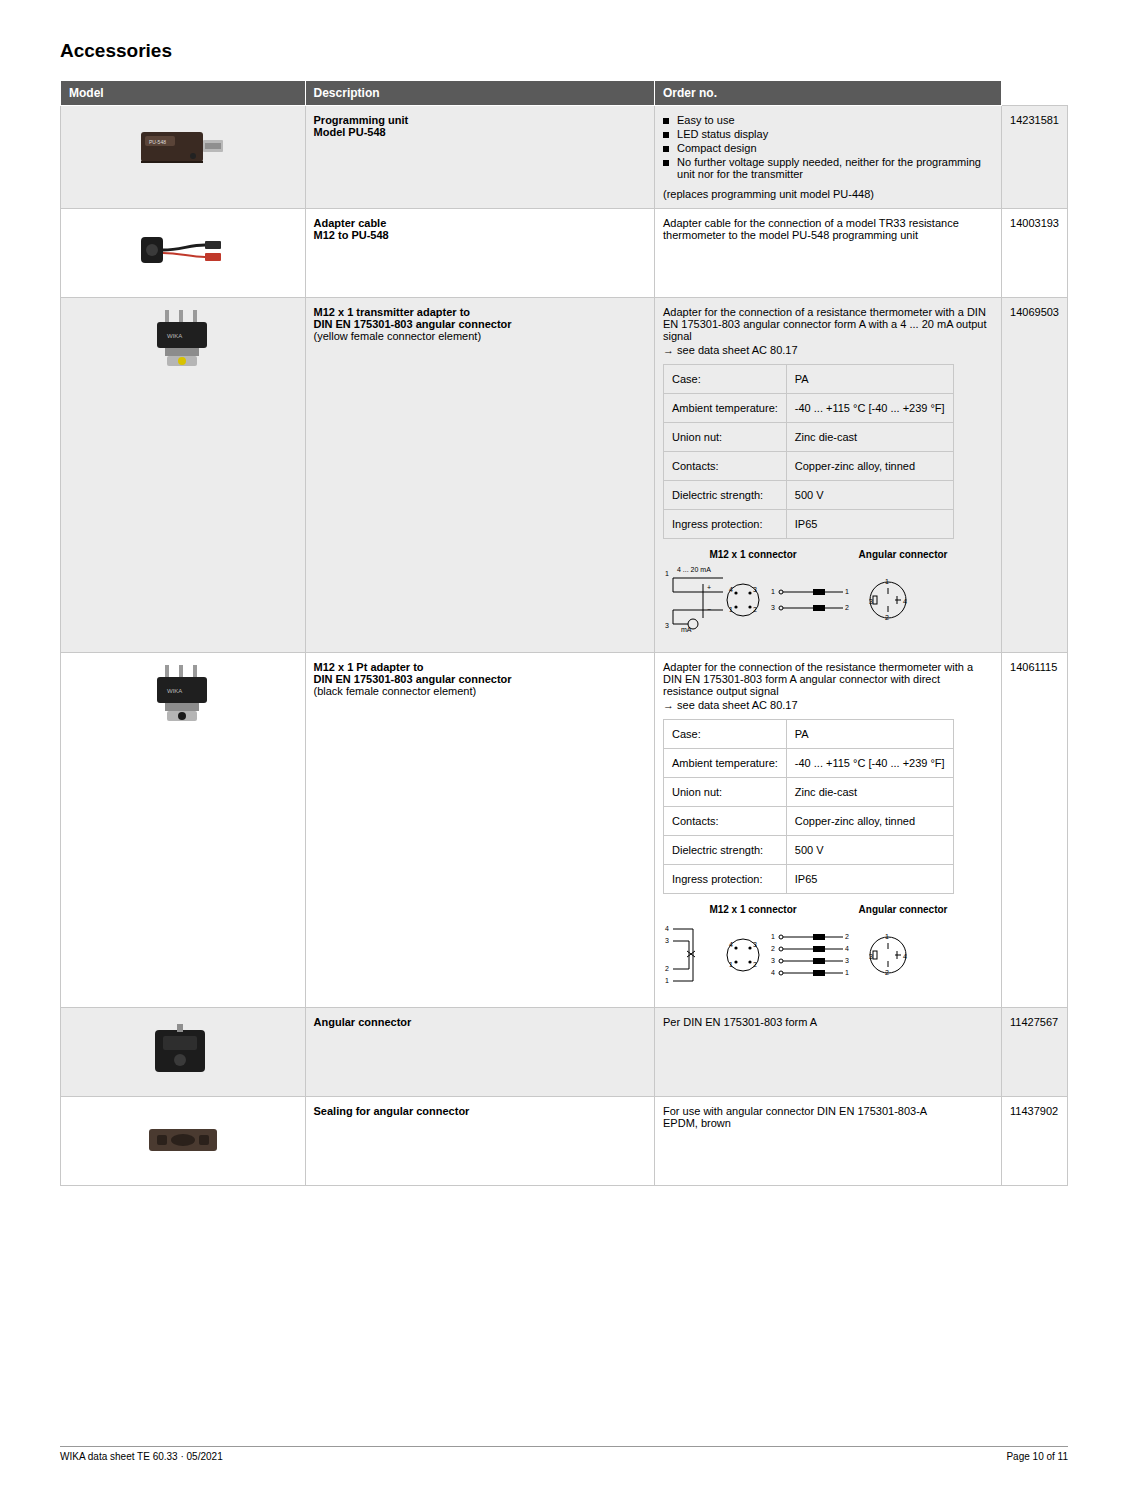Accessories
| Model | Description | Order no. |
| --- | --- | --- |
| PU-548 | Programming unit Model PU-548 | Easy to use LED status display Compact design No further voltage supply needed, neither for the programming unit nor for the transmitter (replaces programming unit model PU-448) | 14231581 |
| | Adapter cable M12 to PU-548 | Adapter cable for the connection of a model TR33 resistance thermometer to the model PU-548 programming unit | 14003193 |
| WIKA | M12 x 1 transmitter adapter to DIN EN 175301-803 angular connector (yellow female connector element) | Adapter for the connection of a resistance thermometer with a DIN EN 175301-803 angular connector form A with a 4 ... 20 mA output signal → see data sheet AC 80.17 / Case: / PA / / Ambient temperature: / -40 ... +115 °C [-40 ... +239 °F] / / Union nut: / Zinc die-cast / / Contacts: / Copper-zinc alloy, tinned / / Dielectric strength: / 500 V / / Ingress protection: / IP65 / M12 x 1 connector Angular connector 1 4 ... 20 mA 3 mA + − 4 3 1 2 1 1 3 2 1 3 4 2 | 14069503 |
| WIKA | M12 x 1 Pt adapter to DIN EN 175301-803 angular connector (black female connector element) | Adapter for the connection of the resistance thermometer with a DIN EN 175301-803 form A angular connector with direct resistance output signal → see data sheet AC 80.17 / Case: / PA / / Ambient temperature: / -40 ... +115 °C [-40 ... +239 °F] / / Union nut: / Zinc die-cast / / Contacts: / Copper-zinc alloy, tinned / / Dielectric strength: / 500 V / / Ingress protection: / IP65 / M12 x 1 connector Angular connector 4 3 2 1 4 3 1 2 1 2 2 4 3 3 4 1 1 3 4 2 | 14061115 |
| | Angular connector | Per DIN EN 175301-803 form A | 11427567 |
| | Sealing for angular connector | For use with angular connector DIN EN 175301-803-A EPDM, brown | 11437902 |
WIKA data sheet TE 60.33 · 05/2021
Page 10 of 11